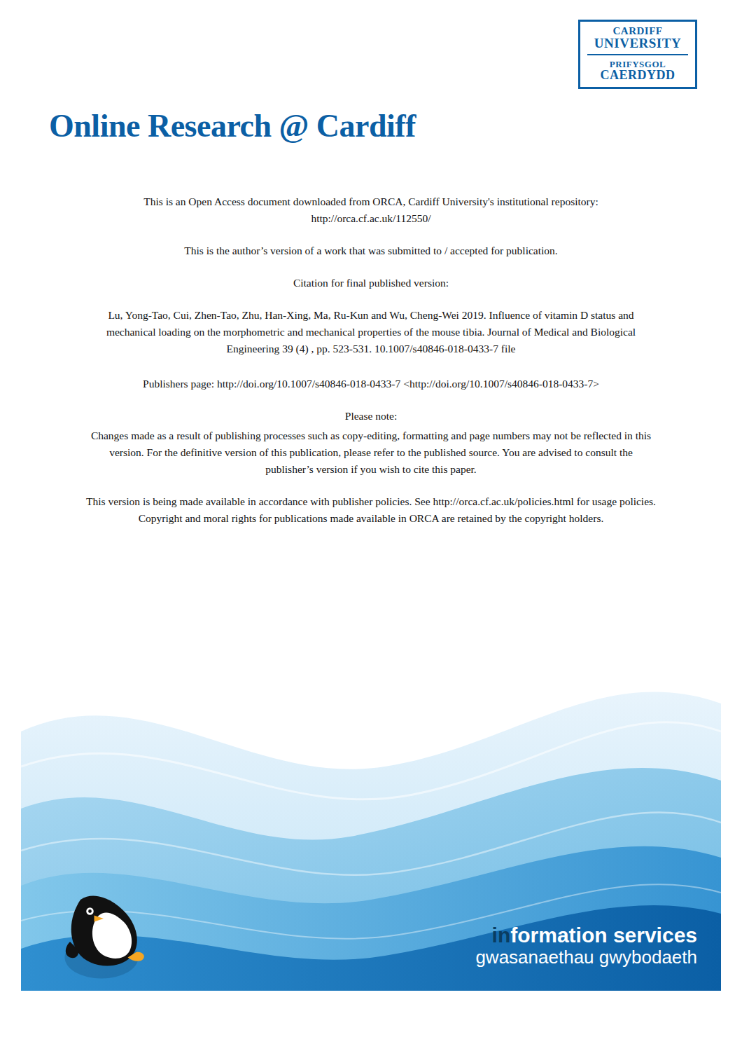CARDIFFUNIVERSITY
PRIFYSGOLCAERDYDD
Online Research @ Cardiff
This is an Open Access document downloaded from ORCA, Cardiff University's institutional repository: http://orca.cf.ac.uk/112550/
This is the author’s version of a work that was submitted to / accepted for publication.
Citation for final published version:
Lu, Yong-Tao, Cui, Zhen-Tao, Zhu, Han-Xing, Ma, Ru-Kun and Wu, Cheng-Wei 2019. Influence of vitamin D status and mechanical loading on the morphometric and mechanical properties of the mouse tibia. Journal of Medical and Biological Engineering 39 (4) , pp. 523-531. 10.1007/s40846-018-0433-7 file
Publishers page: http://doi.org/10.1007/s40846-018-0433-7 <http://doi.org/10.1007/s40846-018-0433-7>
Please note:
Changes made as a result of publishing processes such as copy-editing, formatting and page numbers may not be reflected in this version. For the definitive version of this publication, please refer to the published source. You are advised to consult the publisher’s version if you wish to cite this paper.
This version is being made available in accordance with publisher policies. See http://orca.cf.ac.uk/policies.html for usage policies. Copyright and moral rights for publications made available in ORCA are retained by the copyright holders.
information services
gwasanaethau gwybodaeth